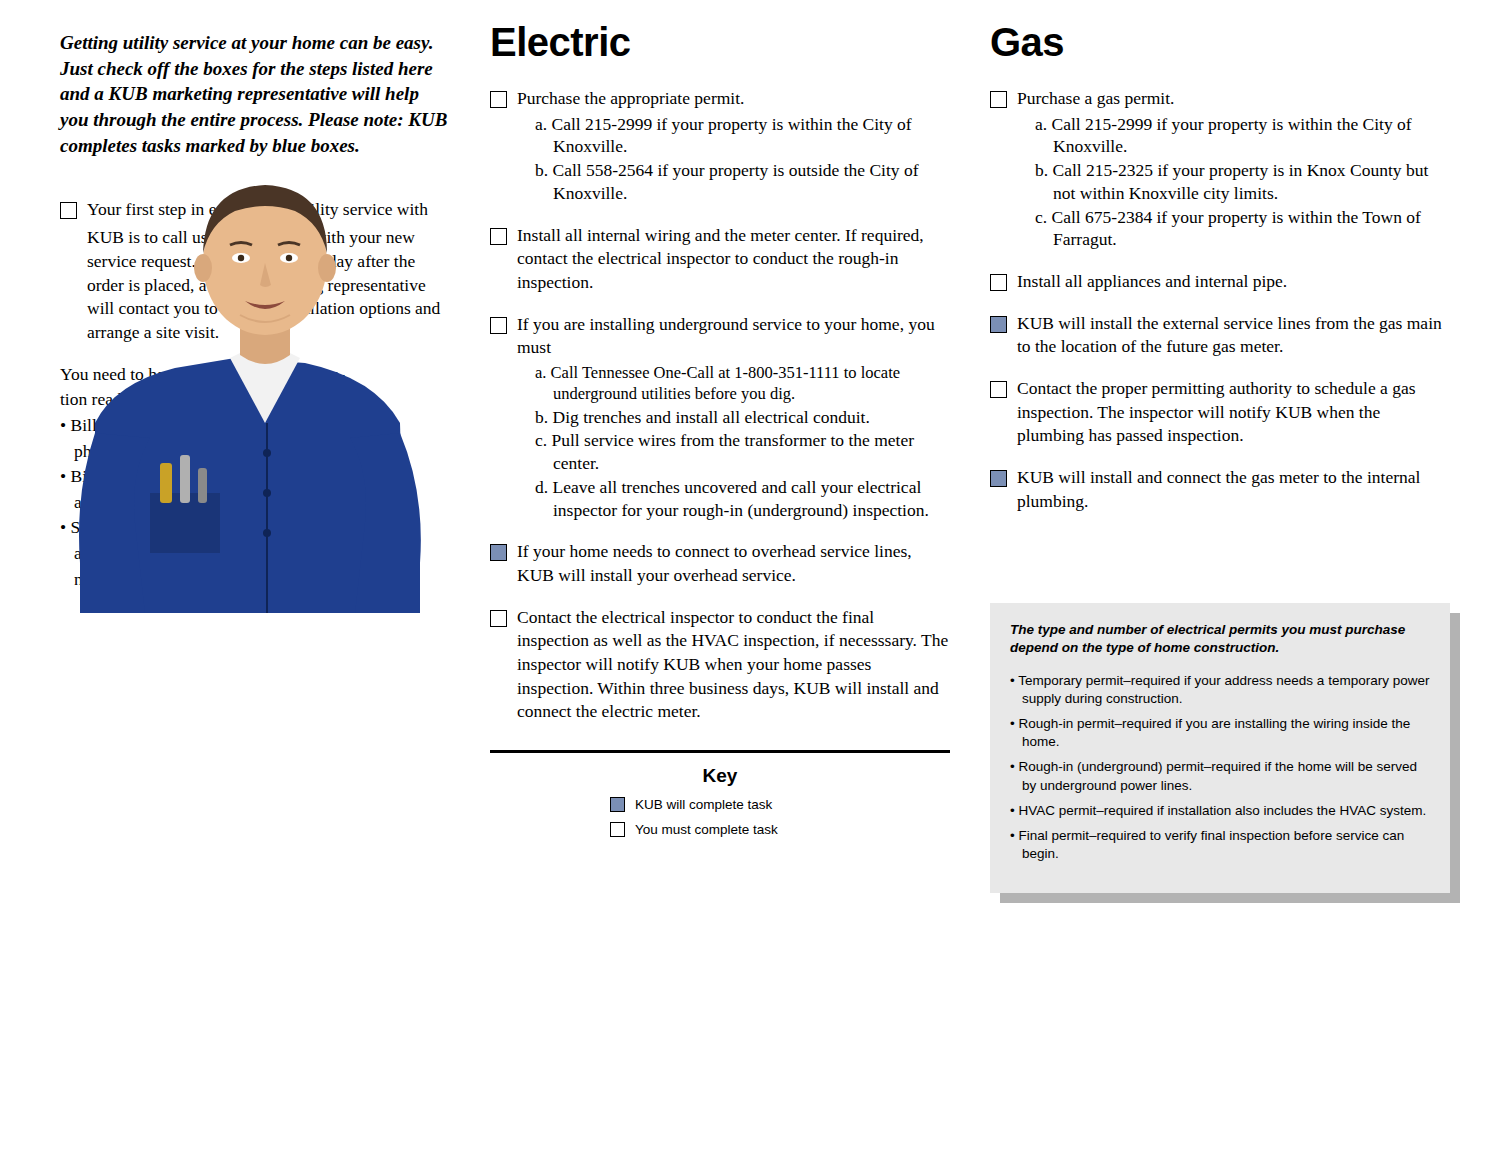Getting utility service at your home can be easy. Just check off the boxes for the steps listed here and a KUB marketing representative will help you through the entire process. Please note: KUB completes tasks marked by blue boxes.
Your first step in establishing utility service with KUB is to call us at 558-2555 with your new service request. The first business day after the order is placed, a KUB marketing representative will contact you to discuss installation options and arrange a site visit.
You need to have the following informa-
tion ready when you call KUB:
• Billing name and
phone number
• Billing
address
• Service
address/lot
number
Electric
Purchase the appropriate permit.
a. Call 215-2999 if your property is within the City of Knoxville.
b. Call 558-2564 if your property is outside the City of Knoxville.
Install all internal wiring and the meter center. If required, contact the electrical inspector to conduct the rough-in inspection.
If you are installing underground service to your home, you must
a. Call Tennessee One-Call at 1-800-351-1111 to locate underground utilities before you dig.
b. Dig trenches and install all electrical conduit.
c. Pull service wires from the transformer to the meter center.
d. Leave all trenches uncovered and call your electrical inspector for your rough-in (underground) inspection.
If your home needs to connect to overhead service lines, KUB will install your overhead service.
Contact the electrical inspector to conduct the final inspection as well as the HVAC inspection, if necesssary. The inspector will notify KUB when your home passes inspection. Within three business days, KUB will install and connect the electric meter.
Key
KUB will complete task
You must complete task
Gas
Purchase a gas permit.
a. Call 215-2999 if your property is within the City of Knoxville.
b. Call 215-2325 if your property is in Knox County but not within Knoxville city limits.
c. Call 675-2384 if your property is within the Town of Farragut.
Install all appliances and internal pipe.
KUB will install the external service lines from the gas main to the location of the future gas meter.
Contact the proper permitting authority to schedule a gas inspection. The inspector will notify KUB when the plumbing has passed inspection.
KUB will install and connect the gas meter to the internal plumbing.
The type and number of electrical permits you must purchase depend on the type of home construction.
• Temporary permit–required if your address needs a temporary power supply during construction.
• Rough-in permit–required if you are installing the wiring inside the home.
• Rough-in (underground) permit–required if the home will be served by underground power lines.
• HVAC permit–required if installation also includes the HVAC system.
• Final permit–required to verify final inspection before service can begin.